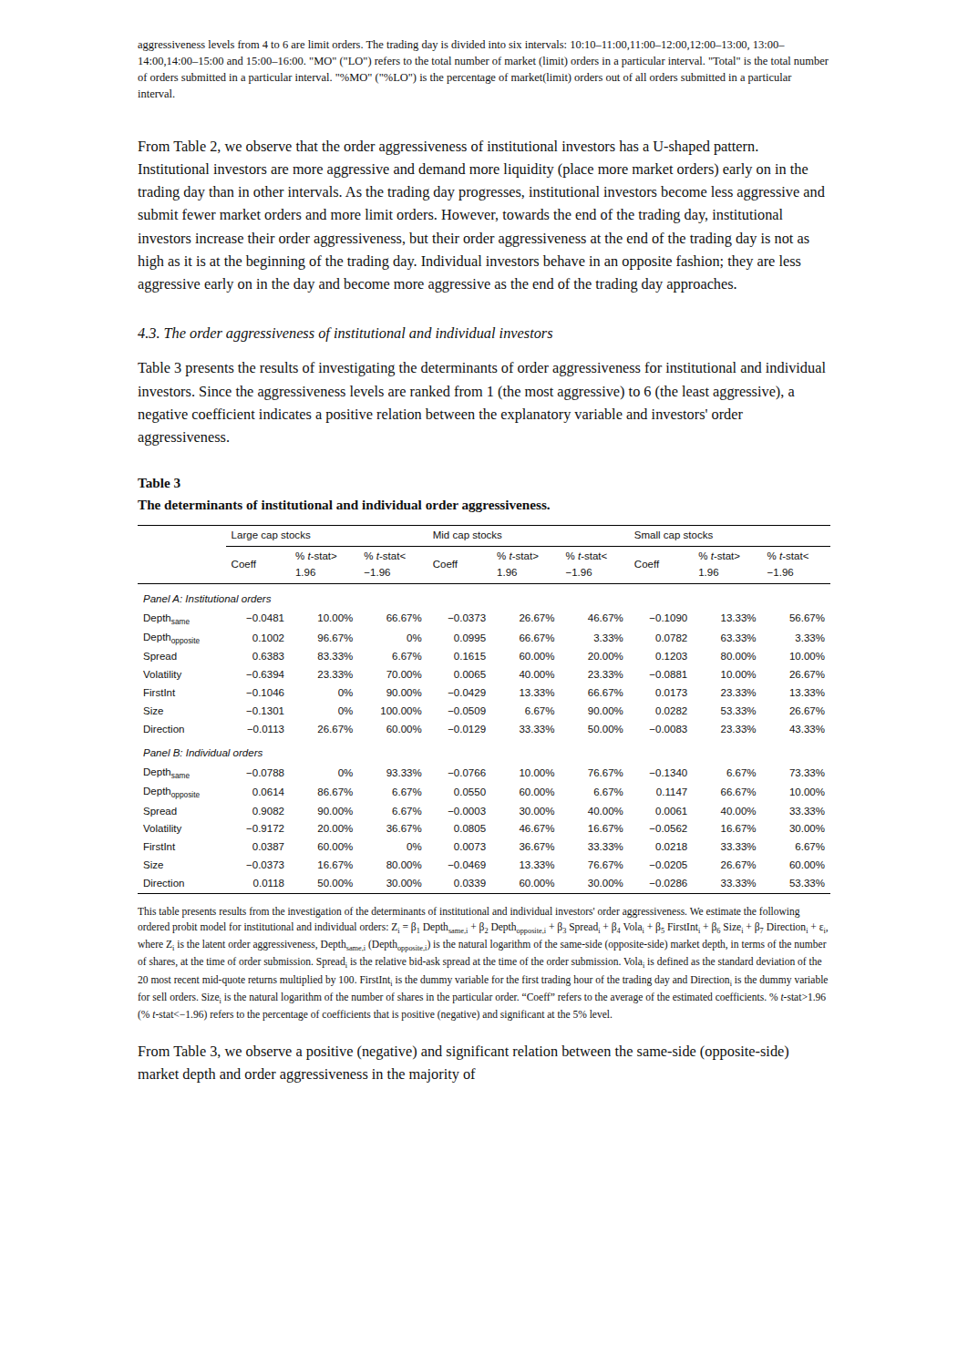aggressiveness levels from 4 to 6 are limit orders. The trading day is divided into six intervals: 10:10–11:00,11:00–12:00,12:00–13:00, 13:00–14:00,14:00–15:00 and 15:00–16:00. "MO" ("LO") refers to the total number of market (limit) orders in a particular interval. "Total" is the total number of orders submitted in a particular interval. "%MO" ("%LO") is the percentage of market(limit) orders out of all orders submitted in a particular interval.
From Table 2, we observe that the order aggressiveness of institutional investors has a U-shaped pattern. Institutional investors are more aggressive and demand more liquidity (place more market orders) early on in the trading day than in other intervals. As the trading day progresses, institutional investors become less aggressive and submit fewer market orders and more limit orders. However, towards the end of the trading day, institutional investors increase their order aggressiveness, but their order aggressiveness at the end of the trading day is not as high as it is at the beginning of the trading day. Individual investors behave in an opposite fashion; they are less aggressive early on in the day and become more aggressive as the end of the trading day approaches.
4.3. The order aggressiveness of institutional and individual investors
Table 3 presents the results of investigating the determinants of order aggressiveness for institutional and individual investors. Since the aggressiveness levels are ranked from 1 (the most aggressive) to 6 (the least aggressive), a negative coefficient indicates a positive relation between the explanatory variable and investors' order aggressiveness.
Table 3
The determinants of institutional and individual order aggressiveness.
This table presents results from the investigation of the determinants of institutional and individual investors' order aggressiveness. We estimate the following ordered probit model for institutional and individual orders: Z i = β 1 Depth same,i + β 2 Depth opposite,i + β 3 Spread i + β 4 Vola i + β 5 FirstInt i + β 6 Size i + β 7 Direction i + ε i , where Z i is the latent order aggressiveness, Depth same,i (Depth opposite,i ) is the natural logarithm of the same-side (opposite-side) market depth, in terms of the number of shares, at the time of order submission. Spread i is the relative bid-ask spread at the time of the order submission. Vola i is defined as the standard deviation of the 20 most recent mid-quote returns multiplied by 100. FirstInt i is the dummy variable for the first trading hour of the trading day and Direction i is the dummy variable for sell orders. Size i is the natural logarithm of the number of shares in the particular order. “Coeff” refers to the average of the estimated coefficients. % t -stat>1.96 (% t -stat<−1.96) refers to the percentage of coefficients that is positive (negative) and significant at the 5% level.
| | Large cap stocks | Mid cap stocks | Small cap stocks |
| --- | --- | --- | --- |
| | Coeff | % t -stat> 1.96 | % t -stat< −1.96 | Coeff | % t -stat> 1.96 | % t -stat< −1.96 | Coeff | % t -stat> 1.96 | % t -stat< −1.96 |
| Panel A: Institutional orders |
| Depth same | −0.0481 | 10.00% | 66.67% | −0.0373 | 26.67% | 46.67% | −0.1090 | 13.33% | 56.67% |
| Depth opposite | 0.1002 | 96.67% | 0% | 0.0995 | 66.67% | 3.33% | 0.0782 | 63.33% | 3.33% |
| Spread | 0.6383 | 83.33% | 6.67% | 0.1615 | 60.00% | 20.00% | 0.1203 | 80.00% | 10.00% |
| Volatility | −0.6394 | 23.33% | 70.00% | 0.0065 | 40.00% | 23.33% | −0.0881 | 10.00% | 26.67% |
| FirstInt | −0.1046 | 0% | 90.00% | −0.0429 | 13.33% | 66.67% | 0.0173 | 23.33% | 13.33% |
| Size | −0.1301 | 0% | 100.00% | −0.0509 | 6.67% | 90.00% | 0.0282 | 53.33% | 26.67% |
| Direction | −0.0113 | 26.67% | 60.00% | −0.0129 | 33.33% | 50.00% | −0.0083 | 23.33% | 43.33% |
| Panel B: Individual orders |
| Depth same | −0.0788 | 0% | 93.33% | −0.0766 | 10.00% | 76.67% | −0.1340 | 6.67% | 73.33% |
| Depth opposite | 0.0614 | 86.67% | 6.67% | 0.0550 | 60.00% | 6.67% | 0.1147 | 66.67% | 10.00% |
| Spread | 0.9082 | 90.00% | 6.67% | −0.0003 | 30.00% | 40.00% | 0.0061 | 40.00% | 33.33% |
| Volatility | −0.9172 | 20.00% | 36.67% | 0.0805 | 46.67% | 16.67% | −0.0562 | 16.67% | 30.00% |
| FirstInt | 0.0387 | 60.00% | 0% | 0.0073 | 36.67% | 33.33% | 0.0218 | 33.33% | 6.67% |
| Size | −0.0373 | 16.67% | 80.00% | −0.0469 | 13.33% | 76.67% | −0.0205 | 26.67% | 60.00% |
| Direction | 0.0118 | 50.00% | 30.00% | 0.0339 | 60.00% | 30.00% | −0.0286 | 33.33% | 53.33% |
From Table 3, we observe a positive (negative) and significant relation between the same-side (opposite-side) market depth and order aggressiveness in the majority of